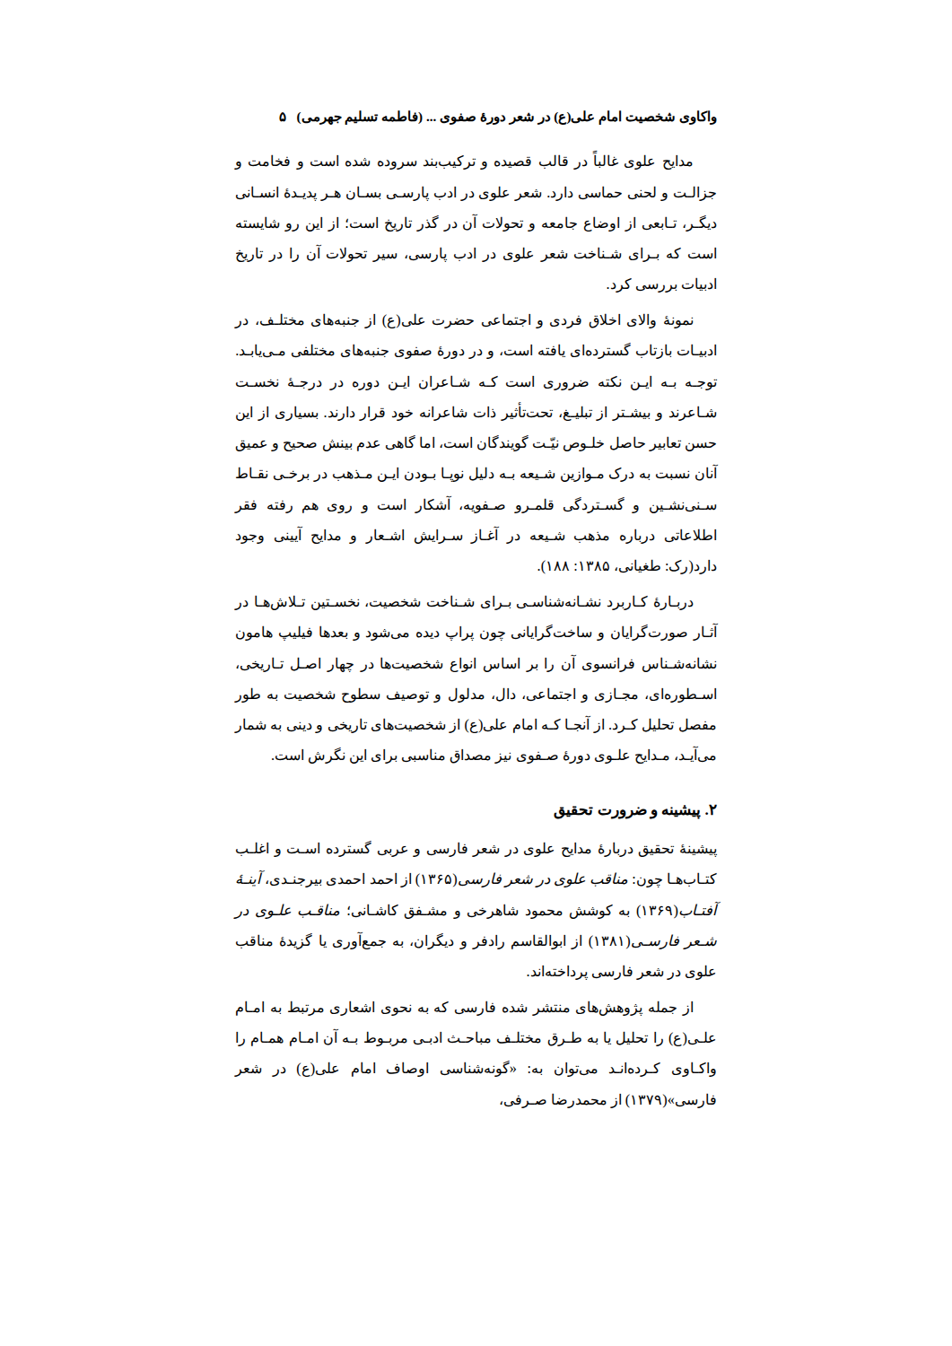واکاوی شخصیت امام علی(ع) در شعر دورهٔ صفوی ... (فاطمه تسلیم جهرمی) ۵
مدایح علوی غالباً در قالب قصیده و ترکیب‌بند سروده شده است و فخامت و جزالـت و لحنی حماسی دارد. شعر علوی در ادب پارسـی بسـان هـر پدیـدهٔ انسـانی دیگـر، تـابعی از اوضاع جامعه و تحولات آن در گذر تاریخ است؛ از این رو شایسته است که بـرای شـناخت شعر علوی در ادب پارسی، سیر تحولات آن را در تاریخ ادبیات بررسی کرد.
نمونهٔ والای اخلاق فردی و اجتماعی حضرت علی(ع) از جنبه‌های مختلـف، در ادبیـات بازتاب گسترده‌ای یافته است، و در دورهٔ صفوی جنبه‌های مختلفی مـی‌یابـد. توجـه بـه ایـن نکته ضروری است کـه شـاعران ایـن دوره در درجـهٔ نخسـت شـاعرند و بیشـتر از تبلیـغ، تحت‌تأثیر ذات شاعرانه خود قرار دارند. بسیاری از این حسن تعابیر حاصل خلـوص نیّـت گویندگان است، اما گاهی عدم بینش صحیح و عمیق آنان نسبت به درک مـوازین شـیعه بـه دلیل نوپـا بـودن ایـن مـذهب در برخـی نقـاط سـنی‌نشـین و گسـتردگی قلمـرو صـفویه، آشکار است و روی هم رفته فقر اطلاعاتی درباره مذهب شـیعه در آغـاز سـرایش اشـعار و مدایح آیینی وجود دارد(رک: طغیانی، ۱۳۸۵: ۱۸۸).
دربـارهٔ کـاربرد نشـانه‌شناسـی بـرای شـناخت شخصیت، نخسـتین تـلاش‌هـا در آثـار صورت‌گرایان و ساخت‌گرایانی چون پراپ دیده می‌شود و بعدها فیلیپ هامون نشانه‌شـناس فرانسوی آن را بر اساس انواع شخصیت‌ها در چهار اصـل تـاریخی، اسـطوره‌ای، مجـازی و اجتماعی، دال، مدلول و توصیف سطوح شخصیت به طور مفصل تحلیل کـرد. از آنجـا کـه امام علی(ع) از شخصیت‌های تاریخی و دینی به شمار می‌آیـد، مـدایح علـوی دورهٔ صـفوی نیز مصداق مناسبی برای این نگرش است.
۲. پیشینه و ضرورت تحقیق
پیشینهٔ تحقیق دربارهٔ مدایح علوی در شعر فارسی و عربی گسترده اسـت و اغلـب کتـاب‌هـا چون: مناقب علوی در شعر فارسی(۱۳۶۵) از احمد احمدی بیرجنـدی، آینـهٔ آفتـاب(۱۳۶۹) به کوشش محمود شاهرخی و مشـفق کاشـانی؛ مناقـب علـوی در شـعر فارسـی(۱۳۸۱) از ابوالقاسم رادفر و دیگران، به جمع‌آوری یا گزیدهٔ مناقب علوی در شعر فارسی پرداخته‌اند.
از جمله پژوهش‌های منتشر شده فارسی که به نحوی اشعاری مرتبط به امـام علـی(ع) را تحلیل یا به طـرق مختلـف مباحـث ادبـی مربـوط بـه آن امـام همـام را واکـاوی کـرده‌انـد می‌توان به: «گونه‌شناسی اوصاف امام علی(ع) در شعر فارسی»(۱۳۷۹) از محمدرضا صـرفی،